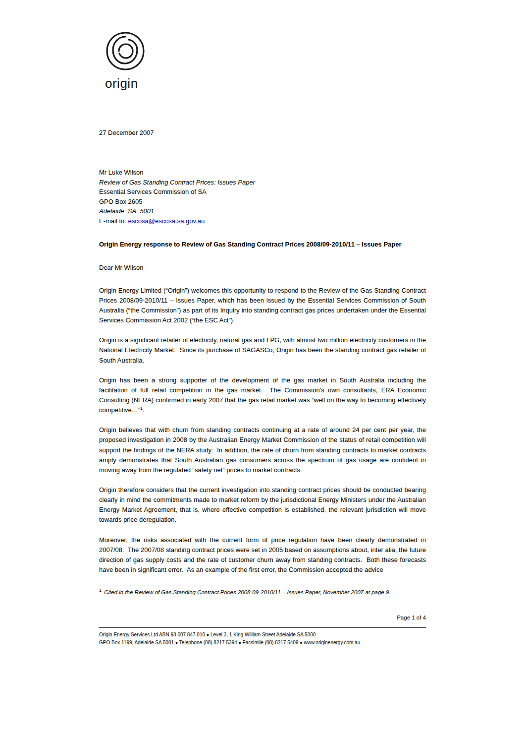origin
27 December 2007
Mr Luke Wilson Review of Gas Standing Contract Prices: Issues Paper Essential Services Commission of SA GPO Box 2605 Adelaide SA 5001 E-mail to: escosa@escosa.sa.gov.au
Origin Energy response to Review of Gas Standing Contract Prices 2008/09-2010/11 – Issues Paper
Dear Mr Wilson
Origin Energy Limited (“Origin”) welcomes this opportunity to respond to the Review of the Gas Standing Contract Prices 2008/09-2010/11 – Issues Paper, which has been issued by the Essential Services Commission of South Australia (“the Commission”) as part of its Inquiry into standing contract gas prices undertaken under the Essential Services Commission Act 2002 (“the ESC Act”).
Origin is a significant retailer of electricity, natural gas and LPG, with almost two million electricity customers in the National Electricity Market. Since its purchase of SAGASCo, Origin has been the standing contract gas retailer of South Australia.
Origin has been a strong supporter of the development of the gas market in South Australia including the facilitation of full retail competition in the gas market. The Commission’s own consultants, ERA Economic Consulting (NERA) confirmed in early 2007 that the gas retail market was “well on the way to becoming effectively competitive…”1.
Origin believes that with churn from standing contracts continuing at a rate of around 24 per cent per year, the proposed investigation in 2008 by the Australian Energy Market Commission of the status of retail competition will support the findings of the NERA study. In addition, the rate of churn from standing contracts to market contracts amply demonstrates that South Australian gas consumers across the spectrum of gas usage are confident in moving away from the regulated “safety net” prices to market contracts.
Origin therefore considers that the current investigation into standing contract prices should be conducted bearing clearly in mind the commitments made to market reform by the jurisdictional Energy Ministers under the Australian Energy Market Agreement, that is, where effective competition is established, the relevant jurisdiction will move towards price deregulation.
Moreover, the risks associated with the current form of price regulation have been clearly demonstrated in 2007/08. The 2007/08 standing contract prices were set in 2005 based on assumptions about, inter alia, the future direction of gas supply costs and the rate of customer churn away from standing contracts. Both these forecasts have been in significant error. As an example of the first error, the Commission accepted the advice
1 Cited in the Review of Gas Standing Contract Prices 2008-09-2010/11 – Issues Paper, November 2007 at page 9.
Page 1 of 4
Origin Energy Services Ltd ABN 93 007 847 010 ● Level 3, 1 King William Street Adelaide SA 5000
GPO Box 1199, Adelaide SA 5001 ● Telephone (08) 8217 5394 ● Facsimile (08) 8217 5409 ● www.originenergy.com.au